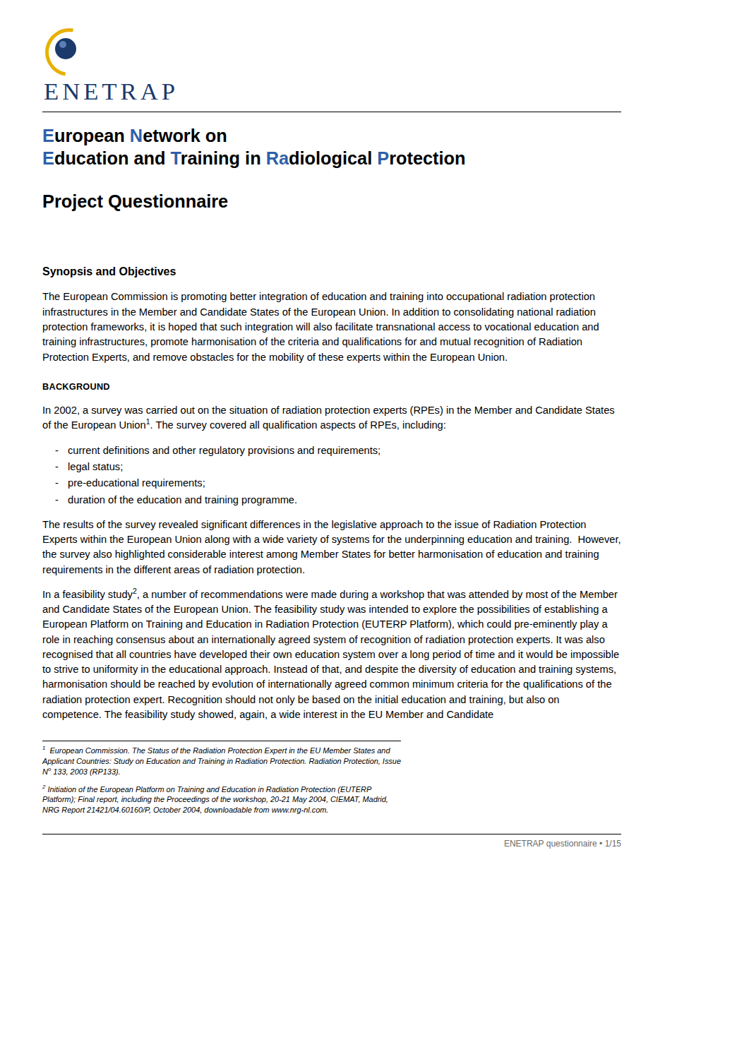ENETRAP
European Network on
Education and Training in Radiological Protection
Project Questionnaire
Synopsis and Objectives
The European Commission is promoting better integration of education and training into occupational radiation protection infrastructures in the Member and Candidate States of the European Union. In addition to consolidating national radiation protection frameworks, it is hoped that such integration will also facilitate transnational access to vocational education and training infrastructures, promote harmonisation of the criteria and qualifications for and mutual recognition of Radiation Protection Experts, and remove obstacles for the mobility of these experts within the European Union.
BACKGROUND
In 2002, a survey was carried out on the situation of radiation protection experts (RPEs) in the Member and Candidate States of the European Union1. The survey covered all qualification aspects of RPEs, including:
current definitions and other regulatory provisions and requirements;
legal status;
pre-educational requirements;
duration of the education and training programme.
The results of the survey revealed significant differences in the legislative approach to the issue of Radiation Protection Experts within the European Union along with a wide variety of systems for the underpinning education and training. However, the survey also highlighted considerable interest among Member States for better harmonisation of education and training requirements in the different areas of radiation protection.
In a feasibility study2, a number of recommendations were made during a workshop that was attended by most of the Member and Candidate States of the European Union. The feasibility study was intended to explore the possibilities of establishing a European Platform on Training and Education in Radiation Protection (EUTERP Platform), which could pre-eminently play a role in reaching consensus about an internationally agreed system of recognition of radiation protection experts. It was also recognised that all countries have developed their own education system over a long period of time and it would be impossible to strive to uniformity in the educational approach. Instead of that, and despite the diversity of education and training systems, harmonisation should be reached by evolution of internationally agreed common minimum criteria for the qualifications of the radiation protection expert. Recognition should not only be based on the initial education and training, but also on competence. The feasibility study showed, again, a wide interest in the EU Member and Candidate
1 European Commission. The Status of the Radiation Protection Expert in the EU Member States and Applicant Countries: Study on Education and Training in Radiation Protection. Radiation Protection, Issue No 133, 2003 (RP133).
2 Initiation of the European Platform on Training and Education in Radiation Protection (EUTERP Platform); Final report, including the Proceedings of the workshop, 20-21 May 2004, CIEMAT, Madrid, NRG Report 21421/04.60160/P, October 2004, downloadable from www.nrg-nl.com.
ENETRAP questionnaire • 1/15